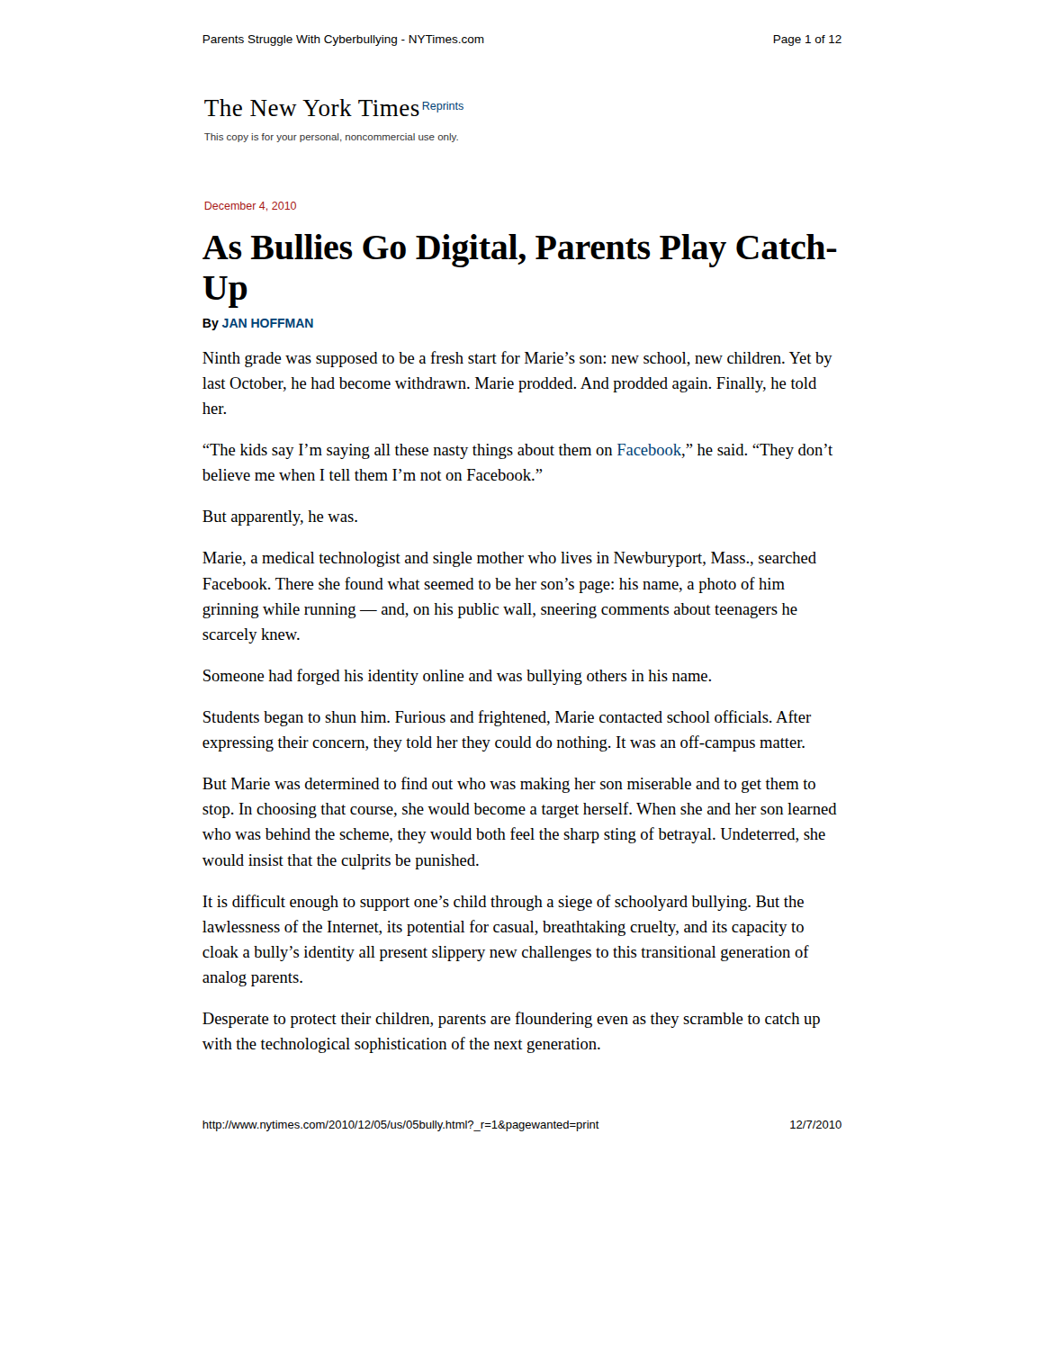Parents Struggle With Cyberbullying - NYTimes.com Page 1 of 12
The New York Times Reprints
This copy is for your personal, noncommercial use only.
December 4, 2010
As Bullies Go Digital, Parents Play Catch-Up
By JAN HOFFMAN
Ninth grade was supposed to be a fresh start for Marie’s son: new school, new children. Yet by last October, he had become withdrawn. Marie prodded. And prodded again. Finally, he told her.
“The kids say I’m saying all these nasty things about them on Facebook,” he said. “They don’t believe me when I tell them I’m not on Facebook.”
But apparently, he was.
Marie, a medical technologist and single mother who lives in Newburyport, Mass., searched Facebook. There she found what seemed to be her son’s page: his name, a photo of him grinning while running — and, on his public wall, sneering comments about teenagers he scarcely knew.
Someone had forged his identity online and was bullying others in his name.
Students began to shun him. Furious and frightened, Marie contacted school officials. After expressing their concern, they told her they could do nothing. It was an off-campus matter.
But Marie was determined to find out who was making her son miserable and to get them to stop. In choosing that course, she would become a target herself. When she and her son learned who was behind the scheme, they would both feel the sharp sting of betrayal. Undeterred, she would insist that the culprits be punished.
It is difficult enough to support one’s child through a siege of schoolyard bullying. But the lawlessness of the Internet, its potential for casual, breathtaking cruelty, and its capacity to cloak a bully’s identity all present slippery new challenges to this transitional generation of analog parents.
Desperate to protect their children, parents are floundering even as they scramble to catch up with the technological sophistication of the next generation.
http://www.nytimes.com/2010/12/05/us/05bully.html?_r=1&pagewanted=print 12/7/2010